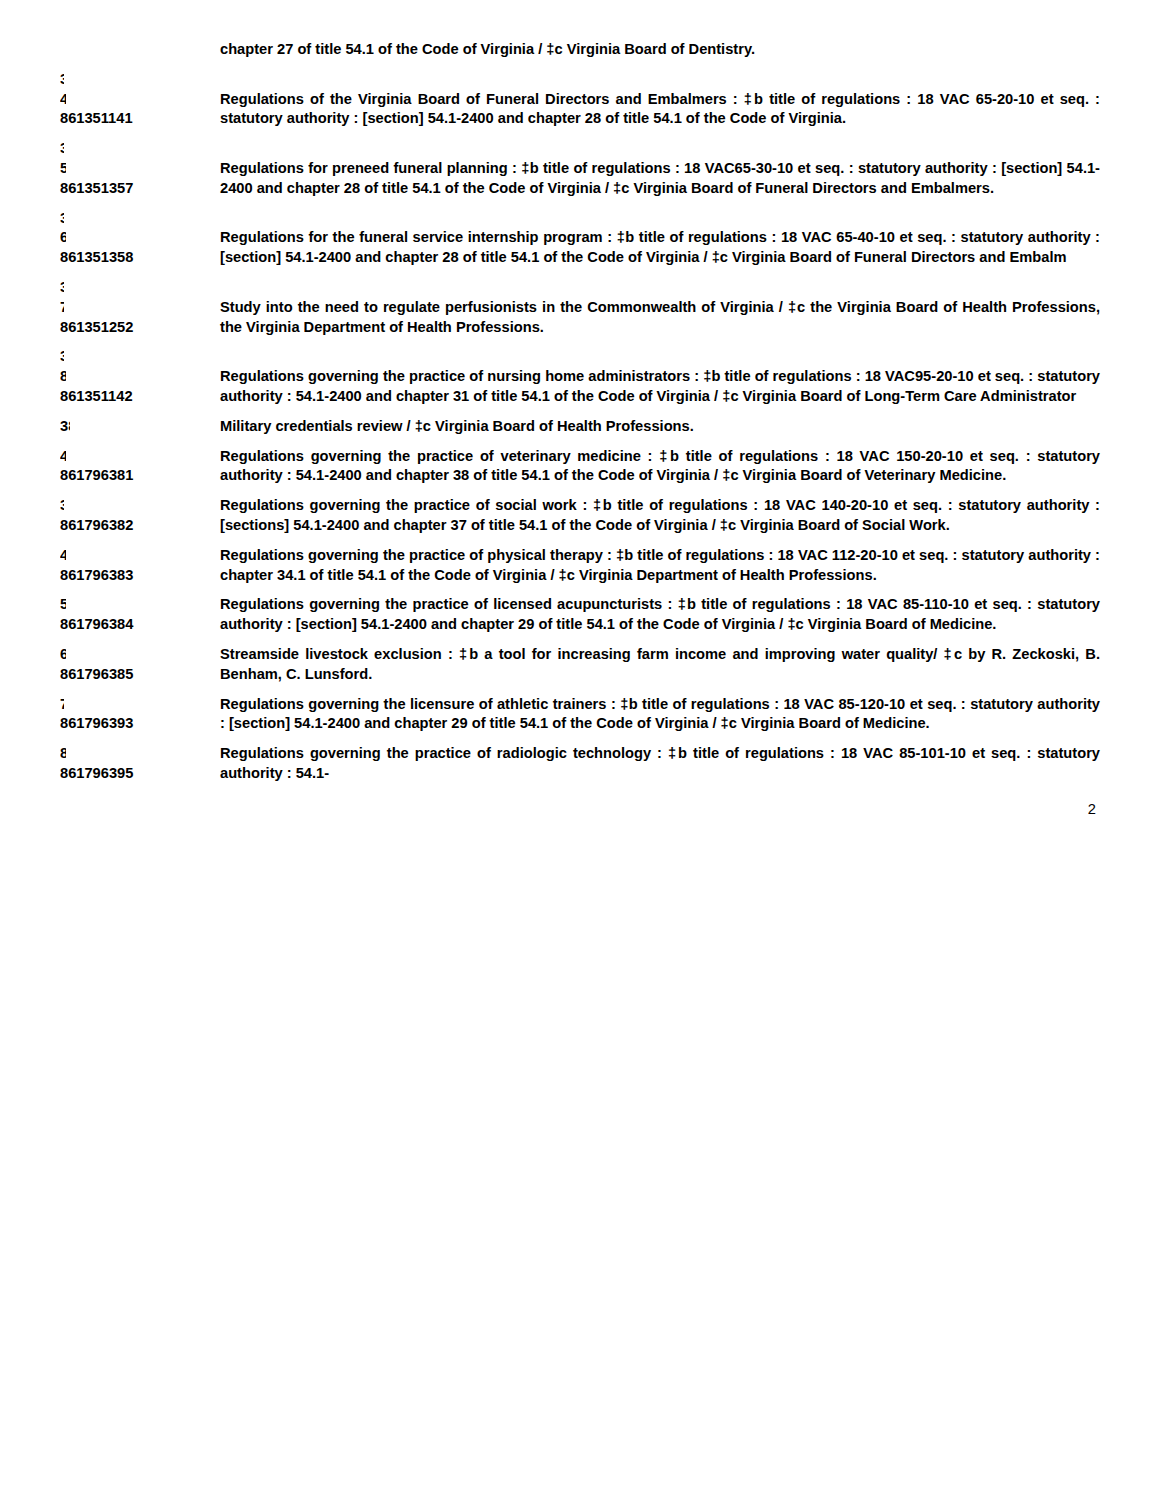| | chapter 27 of title 54.1 of the Code of Virginia / ‡c Virginia Board of Dentistry. |
| 3 4 861351141 | Regulations of the Virginia Board of Funeral Directors and Embalmers : ‡b title of regulations : 18 VAC 65-20-10 et seq. : statutory authority : [section] 54.1-2400 and chapter 28 of title 54.1 of the Code of Virginia. |
| 3 5 861351357 | Regulations for preneed funeral planning : ‡b title of regulations : 18 VAC65-30-10 et seq. : statutory authority : [section] 54.1-2400 and chapter 28 of title 54.1 of the Code of Virginia / ‡c Virginia Board of Funeral Directors and Embalmers. |
| 3 6 861351358 | Regulations for the funeral service internship program : ‡b title of regulations : 18 VAC 65-40-10 et seq. : statutory authority : [section] 54.1-2400 and chapter 28 of title 54.1 of the Code of Virginia / ‡c Virginia Board of Funeral Directors and Embalm |
| 3 7 861351252 | Study into the need to regulate perfusionists in the Commonwealth of Virginia / ‡c the Virginia Board of Health Professions, the Virginia Department of Health Professions. |
| 3 8 861351142 | Regulations governing the practice of nursing home administrators : ‡b title of regulations : 18 VAC95-20-10 et seq. : statutory authority : 54.1-2400 and chapter 31 of title 54.1 of the Code of Virginia / ‡c Virginia Board of Long-Term Care Administrator |
| 3861796380 | Military credentials review / ‡c Virginia Board of Health Professions. |
| 4 861796381 | Regulations governing the practice of veterinary medicine : ‡b title of regulations : 18 VAC 150-20-10 et seq. : statutory authority : 54.1-2400 and chapter 38 of title 54.1 of the Code of Virginia / ‡c Virginia Board of Veterinary Medicine. |
| 3 861796382 | Regulations governing the practice of social work : ‡b title of regulations : 18 VAC 140-20-10 et seq. : statutory authority : [sections] 54.1-2400 and chapter 37 of title 54.1 of the Code of Virginia / ‡c Virginia Board of Social Work. |
| 4 861796383 | Regulations governing the practice of physical therapy : ‡b title of regulations : 18 VAC 112-20-10 et seq. : statutory authority : chapter 34.1 of title 54.1 of the Code of Virginia / ‡c Virginia Department of Health Professions. |
| 5 861796384 | Regulations governing the practice of licensed acupuncturists : ‡b title of regulations : 18 VAC 85-110-10 et seq. : statutory authority : [section] 54.1-2400 and chapter 29 of title 54.1 of the Code of Virginia / ‡c Virginia Board of Medicine. |
| 6 861796385 | Streamside livestock exclusion : ‡b a tool for increasing farm income and improving water quality/ ‡c by R. Zeckoski, B. Benham, C. Lunsford. |
| 7 861796393 | Regulations governing the licensure of athletic trainers : ‡b title of regulations : 18 VAC 85-120-10 et seq. : statutory authority : [section] 54.1-2400 and chapter 29 of title 54.1 of the Code of Virginia / ‡c Virginia Board of Medicine. |
| 8 861796395 | Regulations governing the practice of radiologic technology : ‡b title of regulations : 18 VAC 85-101-10 et seq. : statutory authority : 54.1- |
2